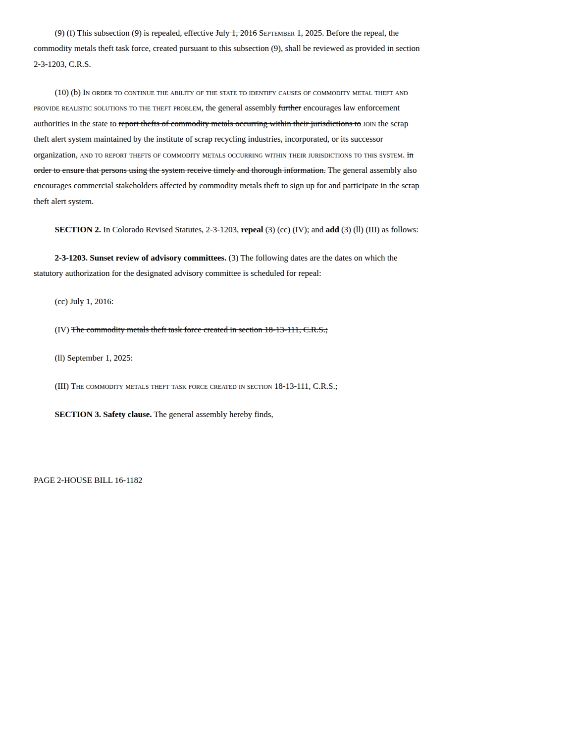(9) (f) This subsection (9) is repealed, effective July 1, 2016 September 1, 2025. Before the repeal, the commodity metals theft task force, created pursuant to this subsection (9), shall be reviewed as provided in section 2-3-1203, C.R.S.
(10) (b) In order to continue the ability of the state to identify causes of commodity metal theft and provide realistic solutions to the theft problem, the general assembly further encourages law enforcement authorities in the state to report thefts of commodity metals occurring within their jurisdictions to join the scrap theft alert system maintained by the institute of scrap recycling industries, incorporated, or its successor organization, and to report thefts of commodity metals occurring within their jurisdictions to this system. in order to ensure that persons using the system receive timely and thorough information. The general assembly also encourages commercial stakeholders affected by commodity metals theft to sign up for and participate in the scrap theft alert system.
SECTION 2. In Colorado Revised Statutes, 2-3-1203, repeal (3) (cc) (IV); and add (3) (ll) (III) as follows:
2-3-1203. Sunset review of advisory committees. (3) The following dates are the dates on which the statutory authorization for the designated advisory committee is scheduled for repeal:
(cc) July 1, 2016:
(IV) The commodity metals theft task force created in section 18-13-111, C.R.S.;
(ll) September 1, 2025:
(III) The commodity metals theft task force created in section 18-13-111, C.R.S.;
SECTION 3. Safety clause. The general assembly hereby finds,
PAGE 2-HOUSE BILL 16-1182